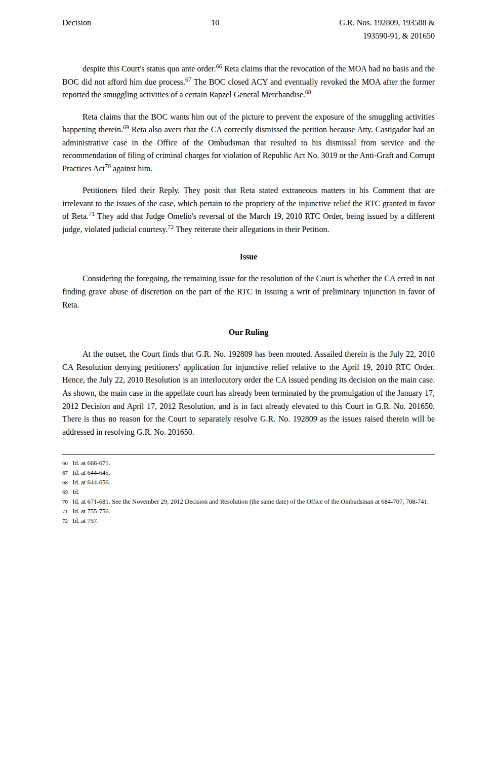Decision
10
G.R. Nos. 192809, 193588 &
193590-91, & 201650
despite this Court's status quo ante order.66 Reta claims that the revocation of the MOA had no basis and the BOC did not afford him due process.67 The BOC closed ACY and eventually revoked the MOA after the former reported the smuggling activities of a certain Rapzel General Merchandise.68
Reta claims that the BOC wants him out of the picture to prevent the exposure of the smuggling activities happening therein.69 Reta also avers that the CA correctly dismissed the petition because Atty. Castigador had an administrative case in the Office of the Ombudsman that resulted to his dismissal from service and the recommendation of filing of criminal charges for violation of Republic Act No. 3019 or the Anti-Graft and Corrupt Practices Act70 against him.
Petitioners filed their Reply. They posit that Reta stated extraneous matters in his Comment that are irrelevant to the issues of the case, which pertain to the propriety of the injunctive relief the RTC granted in favor of Reta.71 They add that Judge Omelio's reversal of the March 19, 2010 RTC Order, being issued by a different judge, violated judicial courtesy.72 They reiterate their allegations in their Petition.
Issue
Considering the foregoing, the remaining issue for the resolution of the Court is whether the CA erred in not finding grave abuse of discretion on the part of the RTC in issuing a writ of preliminary injunction in favor of Reta.
Our Ruling
At the outset, the Court finds that G.R. No. 192809 has been mooted. Assailed therein is the July 22, 2010 CA Resolution denying petitioners' application for injunctive relief relative to the April 19, 2010 RTC Order. Hence, the July 22, 2010 Resolution is an interlocutory order the CA issued pending its decision on the main case. As shown, the main case in the appellate court has already been terminated by the promulgation of the January 17, 2012 Decision and April 17, 2012 Resolution, and is in fact already elevated to this Court in G.R. No. 201650. There is thus no reason for the Court to separately resolve G.R. No. 192809 as the issues raised therein will be addressed in resolving G.R. No. 201650.
66 Id. at 666-671.
67 Id. at 644-645.
68 Id. at 644-656.
69 Id.
70 Id. at 671-681. See the November 29, 2012 Decision and Resolution (the same date) of the Office of the Ombudsman at 684-707, 708-741.
71 Id. at 755-756.
72 Id. at 757.